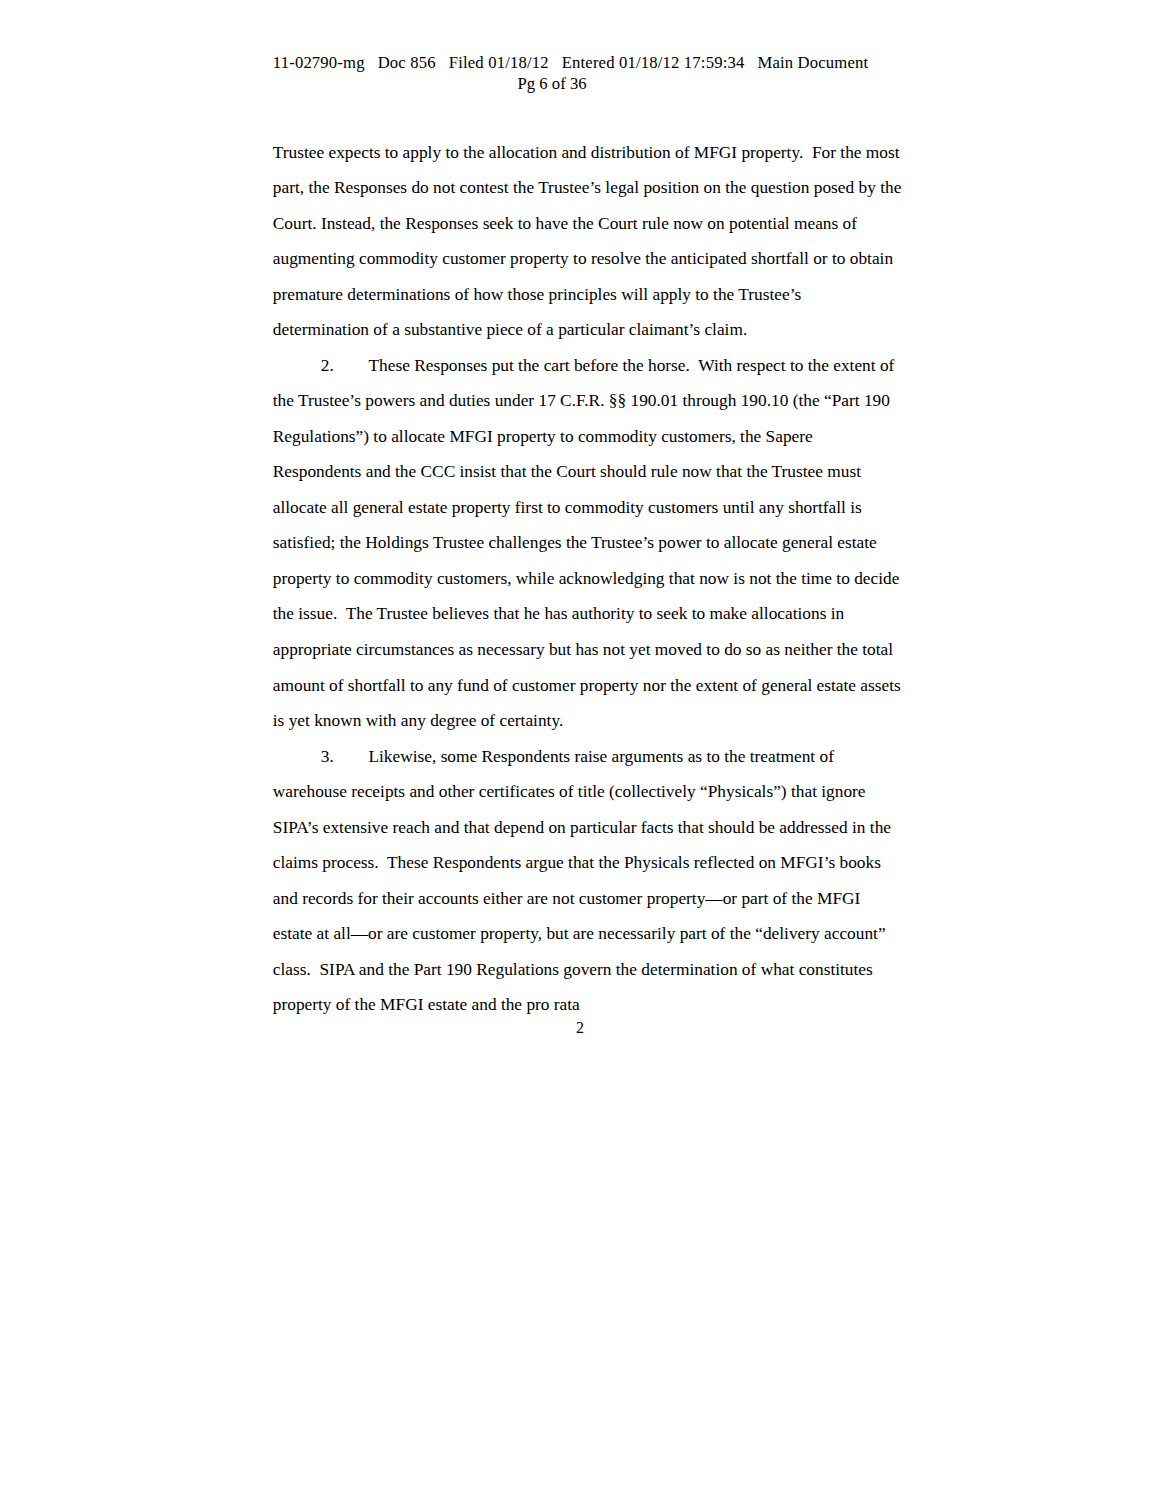11-02790-mg Doc 856 Filed 01/18/12 Entered 01/18/12 17:59:34 Main Document
Pg 6 of 36
Trustee expects to apply to the allocation and distribution of MFGI property. For the most part, the Responses do not contest the Trustee’s legal position on the question posed by the Court. Instead, the Responses seek to have the Court rule now on potential means of augmenting commodity customer property to resolve the anticipated shortfall or to obtain premature determinations of how those principles will apply to the Trustee’s determination of a substantive piece of a particular claimant’s claim.
2. These Responses put the cart before the horse. With respect to the extent of the Trustee’s powers and duties under 17 C.F.R. §§ 190.01 through 190.10 (the “Part 190 Regulations”) to allocate MFGI property to commodity customers, the Sapere Respondents and the CCC insist that the Court should rule now that the Trustee must allocate all general estate property first to commodity customers until any shortfall is satisfied; the Holdings Trustee challenges the Trustee’s power to allocate general estate property to commodity customers, while acknowledging that now is not the time to decide the issue. The Trustee believes that he has authority to seek to make allocations in appropriate circumstances as necessary but has not yet moved to do so as neither the total amount of shortfall to any fund of customer property nor the extent of general estate assets is yet known with any degree of certainty.
3. Likewise, some Respondents raise arguments as to the treatment of warehouse receipts and other certificates of title (collectively “Physicals”) that ignore SIPA’s extensive reach and that depend on particular facts that should be addressed in the claims process. These Respondents argue that the Physicals reflected on MFGI’s books and records for their accounts either are not customer property—or part of the MFGI estate at all—or are customer property, but are necessarily part of the “delivery account” class. SIPA and the Part 190 Regulations govern the determination of what constitutes property of the MFGI estate and the pro rata
2